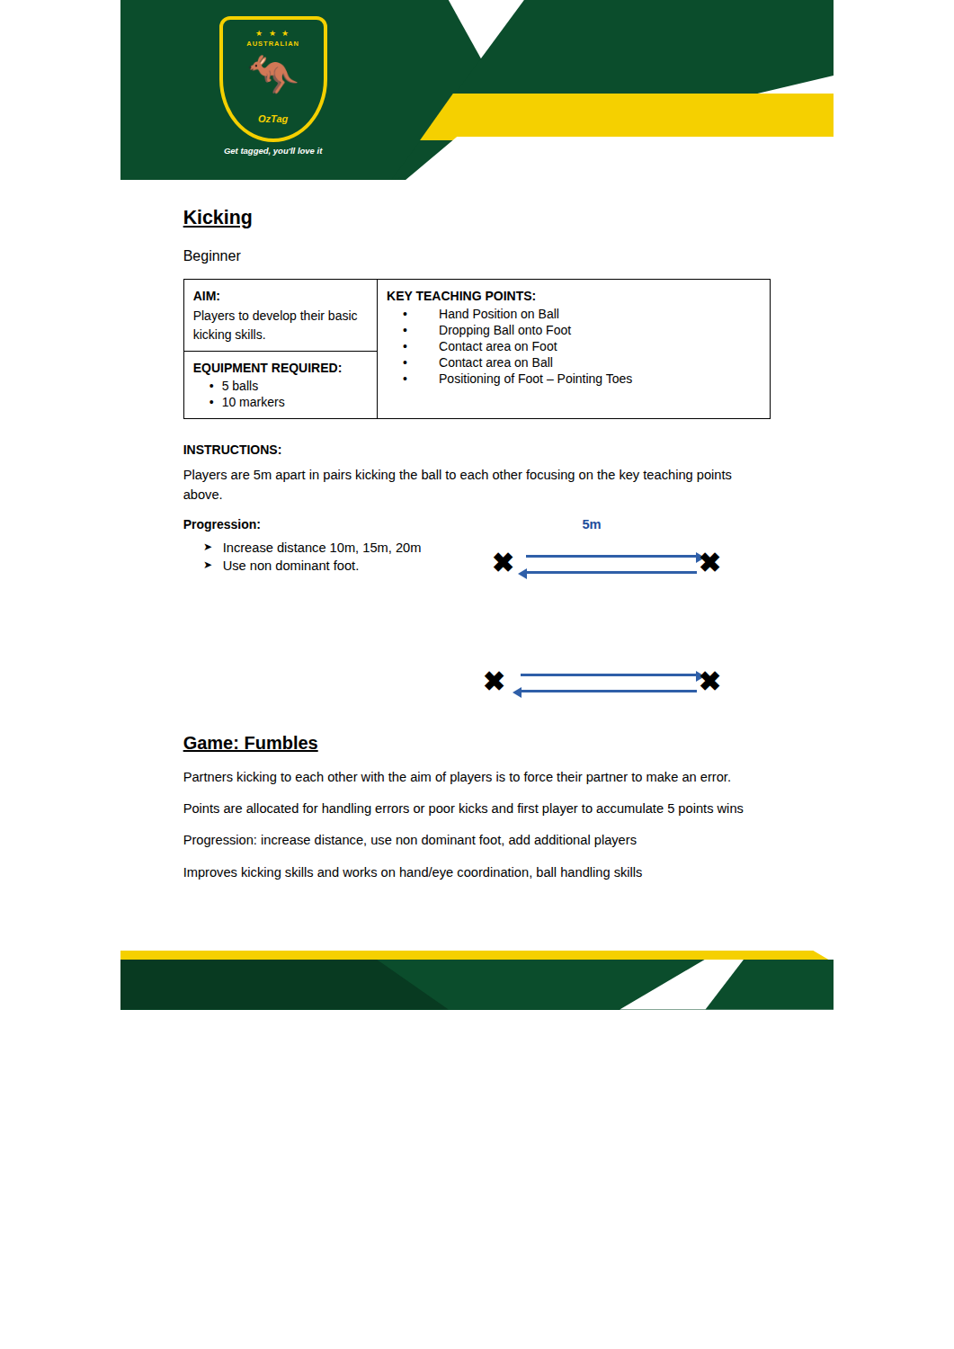★ ★ ★
AUSTRALIAN
🦘
OzTag
Get tagged, you'll love it
Kicking
Beginner
| AIM: Players to develop their basic kicking skills. | KEY TEACHING POINTS: Hand Position on Ball Dropping Ball onto Foot Contact area on Foot Contact area on Ball Positioning of Foot – Pointing Toes |
| EQUIPMENT REQUIRED: 5 balls 10 markers |
INSTRUCTIONS:
Players are 5m apart in pairs kicking the ball to each other focusing on the key teaching points above.
Progression:
Increase distance 10m, 15m, 20m
Use non dominant foot.
5m
✖ ✖
✖ ✖
Game: Fumbles
Partners kicking to each other with the aim of players is to force their partner to make an error.
Points are allocated for handling errors or poor kicks and first player to accumulate 5 points wins
Progression: increase distance, use non dominant foot, add additional players
Improves kicking skills and works on hand/eye coordination, ball handling skills